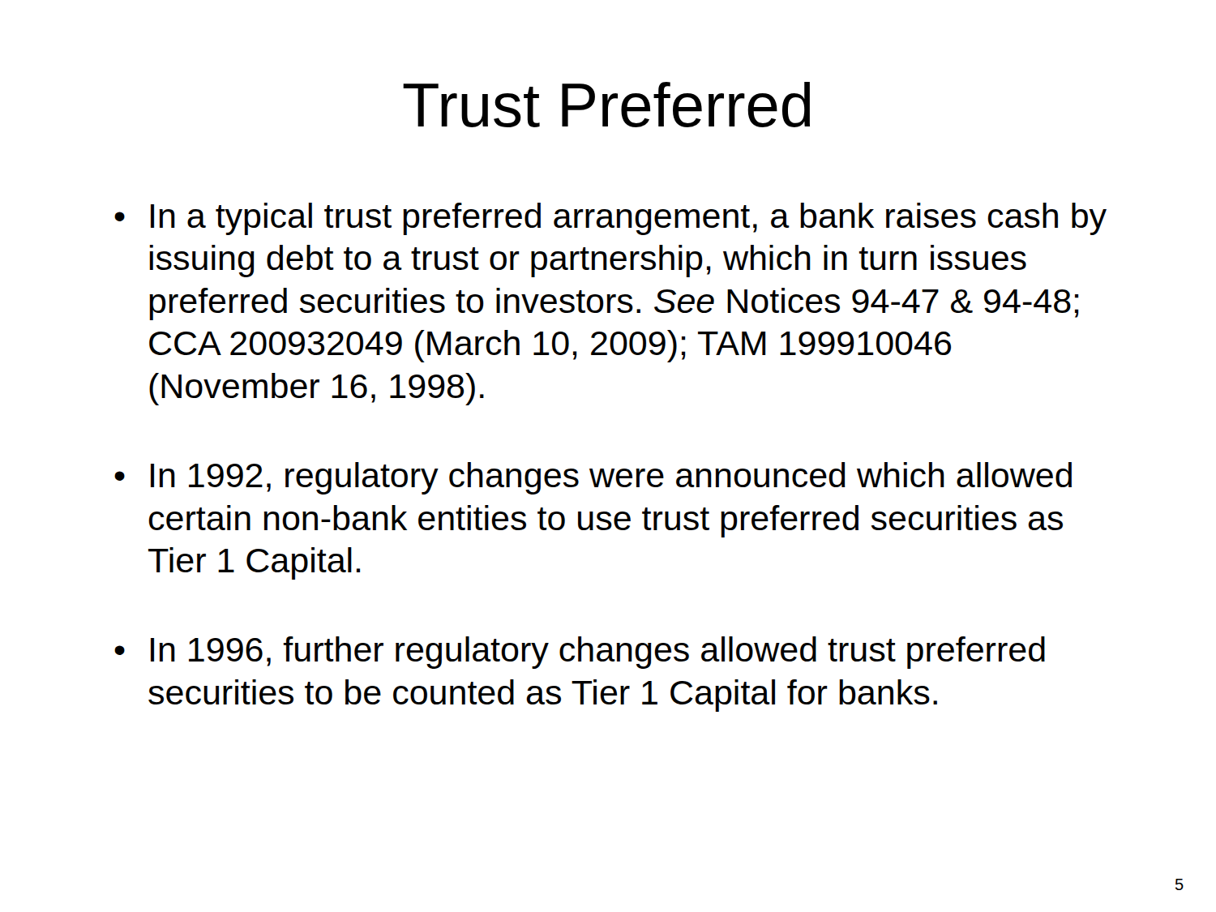Trust Preferred
In a typical trust preferred arrangement, a bank raises cash by issuing debt to a trust or partnership, which in turn issues preferred securities to investors. See Notices 94-47 & 94-48; CCA 200932049 (March 10, 2009); TAM 199910046 (November 16, 1998).
In 1992, regulatory changes were announced which allowed certain non-bank entities to use trust preferred securities as Tier 1 Capital.
In 1996, further regulatory changes allowed trust preferred securities to be counted as Tier 1 Capital for banks.
5